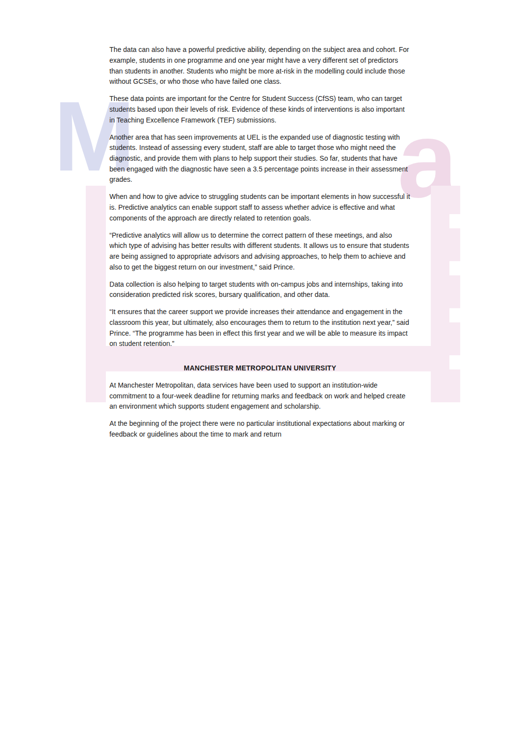M
a
The data can also have a powerful predictive ability, depending on the subject area and cohort. For example, students in one programme and one year might have a very different set of predictors than students in another. Students who might be more at-risk in the modelling could include those without GCSEs, or who those who have failed one class.
These data points are important for the Centre for Student Success (CfSS) team, who can target students based upon their levels of risk. Evidence of these kinds of interventions is also important in Teaching Excellence Framework (TEF) submissions.
Another area that has seen improvements at UEL is the expanded use of diagnostic testing with students. Instead of assessing every student, staff are able to target those who might need the diagnostic, and provide them with plans to help support their studies. So far, students that have been engaged with the diagnostic have seen a 3.5 percentage points increase in their assessment grades.
When and how to give advice to struggling students can be important elements in how successful it is. Predictive analytics can enable support staff to assess whether advice is effective and what components of the approach are directly related to retention goals.
“Predictive analytics will allow us to determine the correct pattern of these meetings, and also which type of advising has better results with different students. It allows us to ensure that students are being assigned to appropriate advisors and advising approaches, to help them to achieve and also to get the biggest return on our investment,” said Prince.
Data collection is also helping to target students with on-campus jobs and internships, taking into consideration predicted risk scores, bursary qualification, and other data.
“It ensures that the career support we provide increases their attendance and engagement in the classroom this year, but ultimately, also encourages them to return to the institution next year,” said Prince. “The programme has been in effect this first year and we will be able to measure its impact on student retention.”
MANCHESTER METROPOLITAN UNIVERSITY
At Manchester Metropolitan, data services have been used to support an institution-wide commitment to a four-week deadline for returning marks and feedback on work and helped create an environment which supports student engagement and scholarship.
At the beginning of the project there were no particular institutional expectations about marking or feedback or guidelines about the time to mark and return